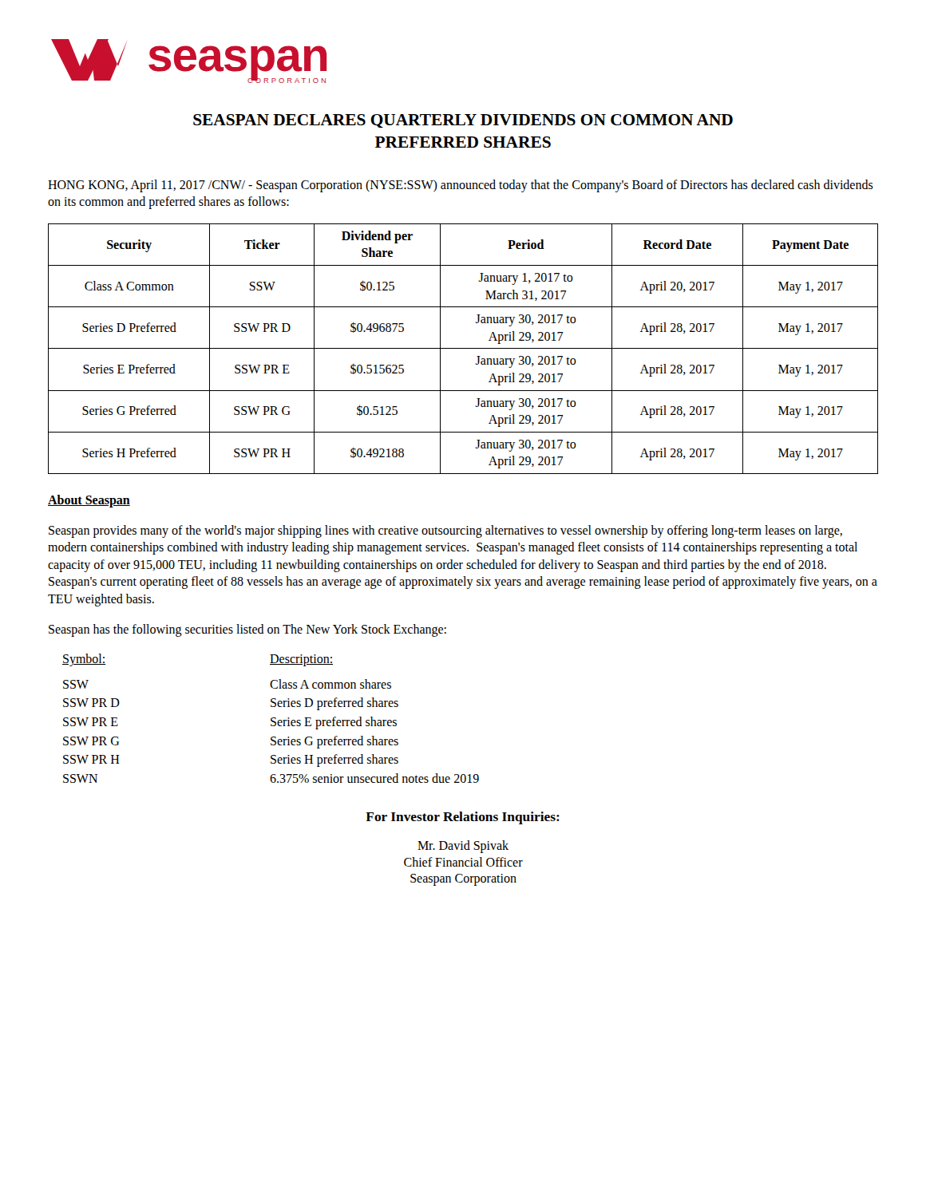seaspan
CORPORATION
SEASPAN DECLARES QUARTERLY DIVIDENDS ON COMMON AND
PREFERRED SHARES
HONG KONG, April 11, 2017 /CNW/ - Seaspan Corporation (NYSE:SSW) announced today that the Company's Board of Directors has declared cash dividends on its common and preferred shares as follows:
| Security | Ticker | Dividend per Share | Period | Record Date | Payment Date |
| --- | --- | --- | --- | --- | --- |
| Class A Common | SSW | $0.125 | January 1, 2017 to March 31, 2017 | April 20, 2017 | May 1, 2017 |
| Series D Preferred | SSW PR D | $0.496875 | January 30, 2017 to April 29, 2017 | April 28, 2017 | May 1, 2017 |
| Series E Preferred | SSW PR E | $0.515625 | January 30, 2017 to April 29, 2017 | April 28, 2017 | May 1, 2017 |
| Series G Preferred | SSW PR G | $0.5125 | January 30, 2017 to April 29, 2017 | April 28, 2017 | May 1, 2017 |
| Series H Preferred | SSW PR H | $0.492188 | January 30, 2017 to April 29, 2017 | April 28, 2017 | May 1, 2017 |
About Seaspan
Seaspan provides many of the world's major shipping lines with creative outsourcing alternatives to vessel ownership by offering long-term leases on large, modern containerships combined with industry leading ship management services. Seaspan's managed fleet consists of 114 containerships representing a total capacity of over 915,000 TEU, including 11 newbuilding containerships on order scheduled for delivery to Seaspan and third parties by the end of 2018. Seaspan's current operating fleet of 88 vessels has an average age of approximately six years and average remaining lease period of approximately five years, on a TEU weighted basis.
Seaspan has the following securities listed on The New York Stock Exchange:
| Symbol: | Description: |
| SSW | Class A common shares |
| SSW PR D | Series D preferred shares |
| SSW PR E | Series E preferred shares |
| SSW PR G | Series G preferred shares |
| SSW PR H | Series H preferred shares |
| SSWN | 6.375% senior unsecured notes due 2019 |
For Investor Relations Inquiries:
Mr. David Spivak
Chief Financial Officer
Seaspan Corporation